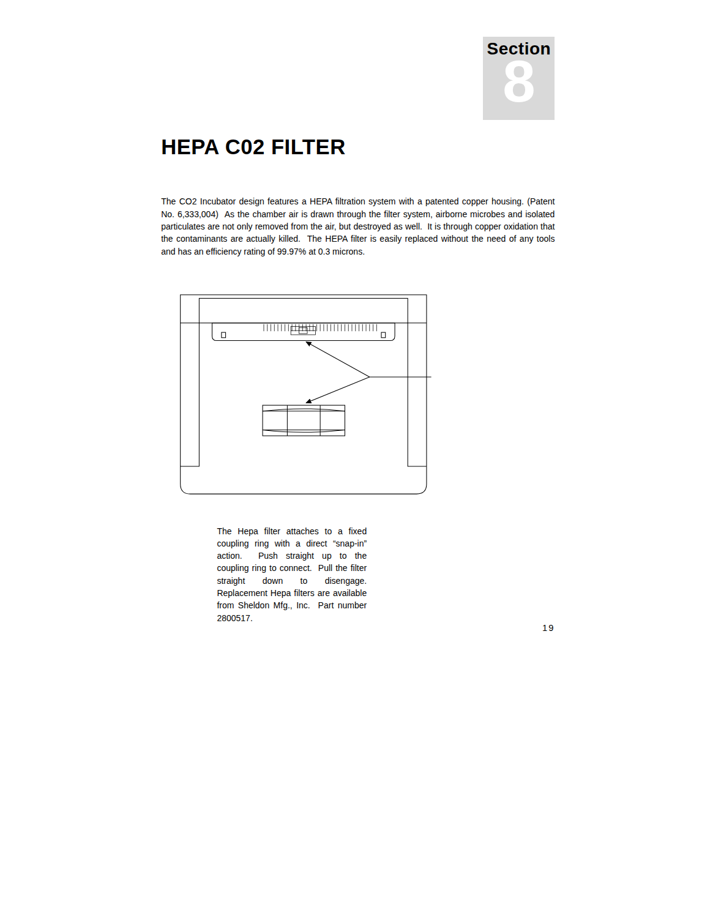Section
8
HEPA C02 FILTER
The CO2 Incubator design features a HEPA filtration system with a patented copper housing. (Patent No. 6,333,004) As the chamber air is drawn through the filter system, airborne microbes and isolated particulates are not only removed from the air, but destroyed as well. It is through copper oxidation that the contaminants are actually killed. The HEPA filter is easily replaced without the need of any tools and has an efficiency rating of 99.97% at 0.3 microns.
The Hepa filter attaches to a fixed coupling ring with a direct “snap-in” action. Push straight up to the coupling ring to connect. Pull the filter straight down to disengage. Replacement Hepa filters are available from Sheldon Mfg., Inc. Part number 2800517.
19